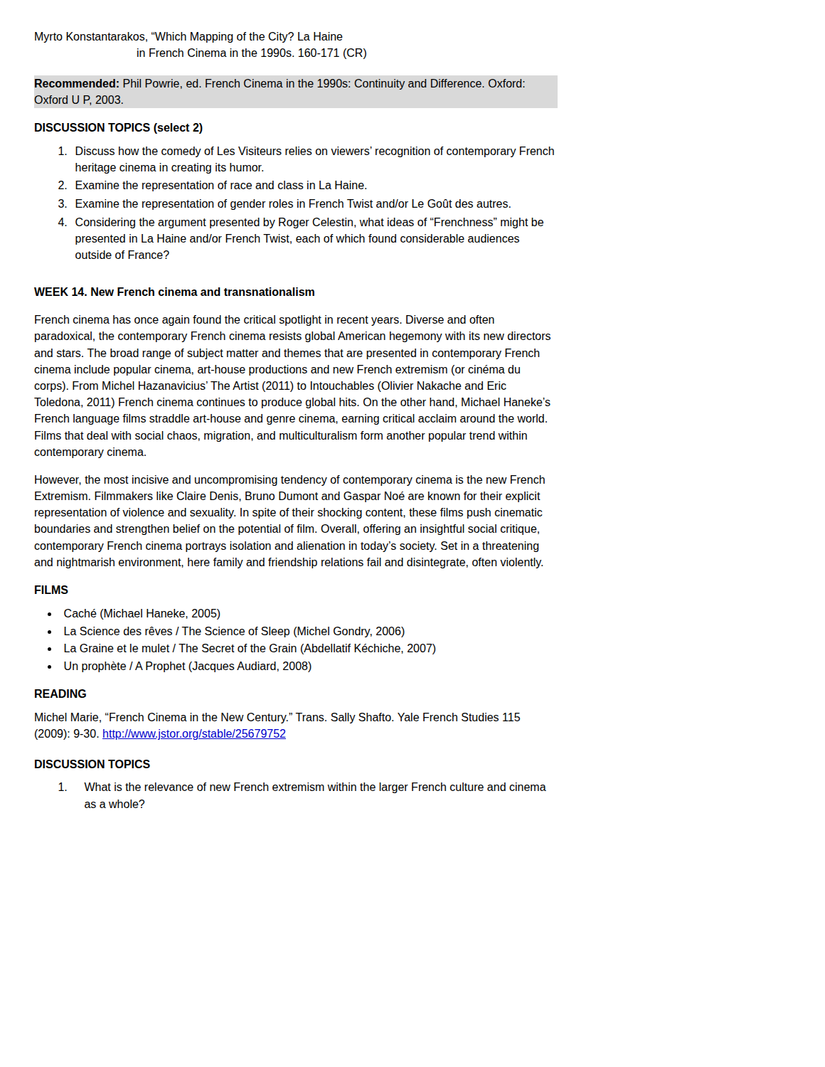Myrto Konstantarakos, “Which Mapping of the City? La Haine in French Cinema in the 1990s. 160-171 (CR)
Recommended: Phil Powrie, ed. French Cinema in the 1990s: Continuity and Difference. Oxford: Oxford U P, 2003.
DISCUSSION TOPICS (select 2)
Discuss how the comedy of Les Visiteurs relies on viewers’ recognition of contemporary French heritage cinema in creating its humor.
Examine the representation of race and class in La Haine.
Examine the representation of gender roles in French Twist and/or Le Goût des autres.
Considering the argument presented by Roger Celestin, what ideas of “Frenchness” might be presented in La Haine and/or French Twist, each of which found considerable audiences outside of France?
WEEK 14. New French cinema and transnationalism
French cinema has once again found the critical spotlight in recent years. Diverse and often paradoxical, the contemporary French cinema resists global American hegemony with its new directors and stars. The broad range of subject matter and themes that are presented in contemporary French cinema include popular cinema, art-house productions and new French extremism (or cinéma du corps). From Michel Hazanavicius’ The Artist (2011) to Intouchables (Olivier Nakache and Eric Toledona, 2011) French cinema continues to produce global hits. On the other hand, Michael Haneke’s French language films straddle art-house and genre cinema, earning critical acclaim around the world. Films that deal with social chaos, migration, and multiculturalism form another popular trend within contemporary cinema.
However, the most incisive and uncompromising tendency of contemporary cinema is the new French Extremism. Filmmakers like Claire Denis, Bruno Dumont and Gaspar Noé are known for their explicit representation of violence and sexuality. In spite of their shocking content, these films push cinematic boundaries and strengthen belief on the potential of film. Overall, offering an insightful social critique, contemporary French cinema portrays isolation and alienation in today’s society. Set in a threatening and nightmarish environment, here family and friendship relations fail and disintegrate, often violently.
FILMS
Caché (Michael Haneke, 2005)
La Science des rêves / The Science of Sleep (Michel Gondry, 2006)
La Graine et le mulet / The Secret of the Grain (Abdellatif Kéchiche, 2007)
Un prophète / A Prophet (Jacques Audiard, 2008)
READING
Michel Marie, “French Cinema in the New Century.” Trans. Sally Shafto. Yale French Studies 115 (2009): 9-30. http://www.jstor.org/stable/25679752
DISCUSSION TOPICS
What is the relevance of new French extremism within the larger French culture and cinema as a whole?